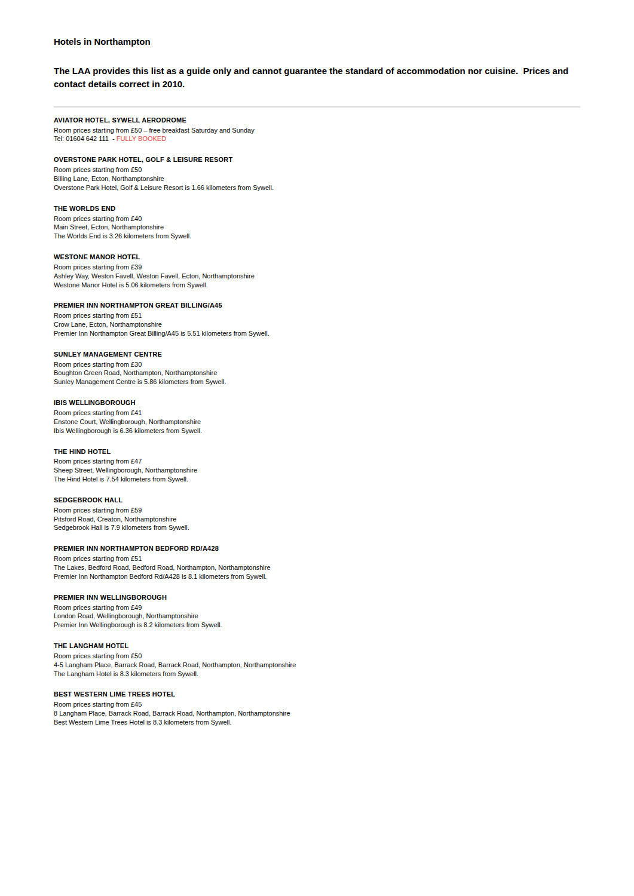Hotels in Northampton
The LAA provides this list as a guide only and cannot guarantee the standard of accommodation nor cuisine. Prices and contact details correct in 2010.
AVIATOR HOTEL, SYWELL AERODROME
Room prices starting from £50 – free breakfast Saturday and Sunday
Tel: 01604 642 111 - FULLY BOOKED
OVERSTONE PARK HOTEL, GOLF & LEISURE RESORT
Room prices starting from £50
Billing Lane, Ecton, Northamptonshire
Overstone Park Hotel, Golf & Leisure Resort is 1.66 kilometers from Sywell.
THE WORLDS END
Room prices starting from £40
Main Street, Ecton, Northamptonshire
The Worlds End is 3.26 kilometers from Sywell.
WESTONE MANOR HOTEL
Room prices starting from £39
Ashley Way, Weston Favell, Weston Favell, Ecton, Northamptonshire
Westone Manor Hotel is 5.06 kilometers from Sywell.
PREMIER INN NORTHAMPTON GREAT BILLING/A45
Room prices starting from £51
Crow Lane, Ecton, Northamptonshire
Premier Inn Northampton Great Billing/A45 is 5.51 kilometers from Sywell.
SUNLEY MANAGEMENT CENTRE
Room prices starting from £30
Boughton Green Road, Northampton, Northamptonshire
Sunley Management Centre is 5.86 kilometers from Sywell.
IBIS WELLINGBOROUGH
Room prices starting from £41
Enstone Court, Wellingborough, Northamptonshire
Ibis Wellingborough is 6.36 kilometers from Sywell.
THE HIND HOTEL
Room prices starting from £47
Sheep Street, Wellingborough, Northamptonshire
The Hind Hotel is 7.54 kilometers from Sywell.
SEDGEBROOK HALL
Room prices starting from £59
Pitsford Road, Creaton, Northamptonshire
Sedgebrook Hall is 7.9 kilometers from Sywell.
PREMIER INN NORTHAMPTON BEDFORD RD/A428
Room prices starting from £51
The Lakes, Bedford Road, Bedford Road, Northampton, Northamptonshire
Premier Inn Northampton Bedford Rd/A428 is 8.1 kilometers from Sywell.
PREMIER INN WELLINGBOROUGH
Room prices starting from £49
London Road, Wellingborough, Northamptonshire
Premier Inn Wellingborough is 8.2 kilometers from Sywell.
THE LANGHAM HOTEL
Room prices starting from £50
4-5 Langham Place, Barrack Road, Barrack Road, Northampton, Northamptonshire
The Langham Hotel is 8.3 kilometers from Sywell.
BEST WESTERN LIME TREES HOTEL
Room prices starting from £45
8 Langham Place, Barrack Road, Barrack Road, Northampton, Northamptonshire
Best Western Lime Trees Hotel is 8.3 kilometers from Sywell.